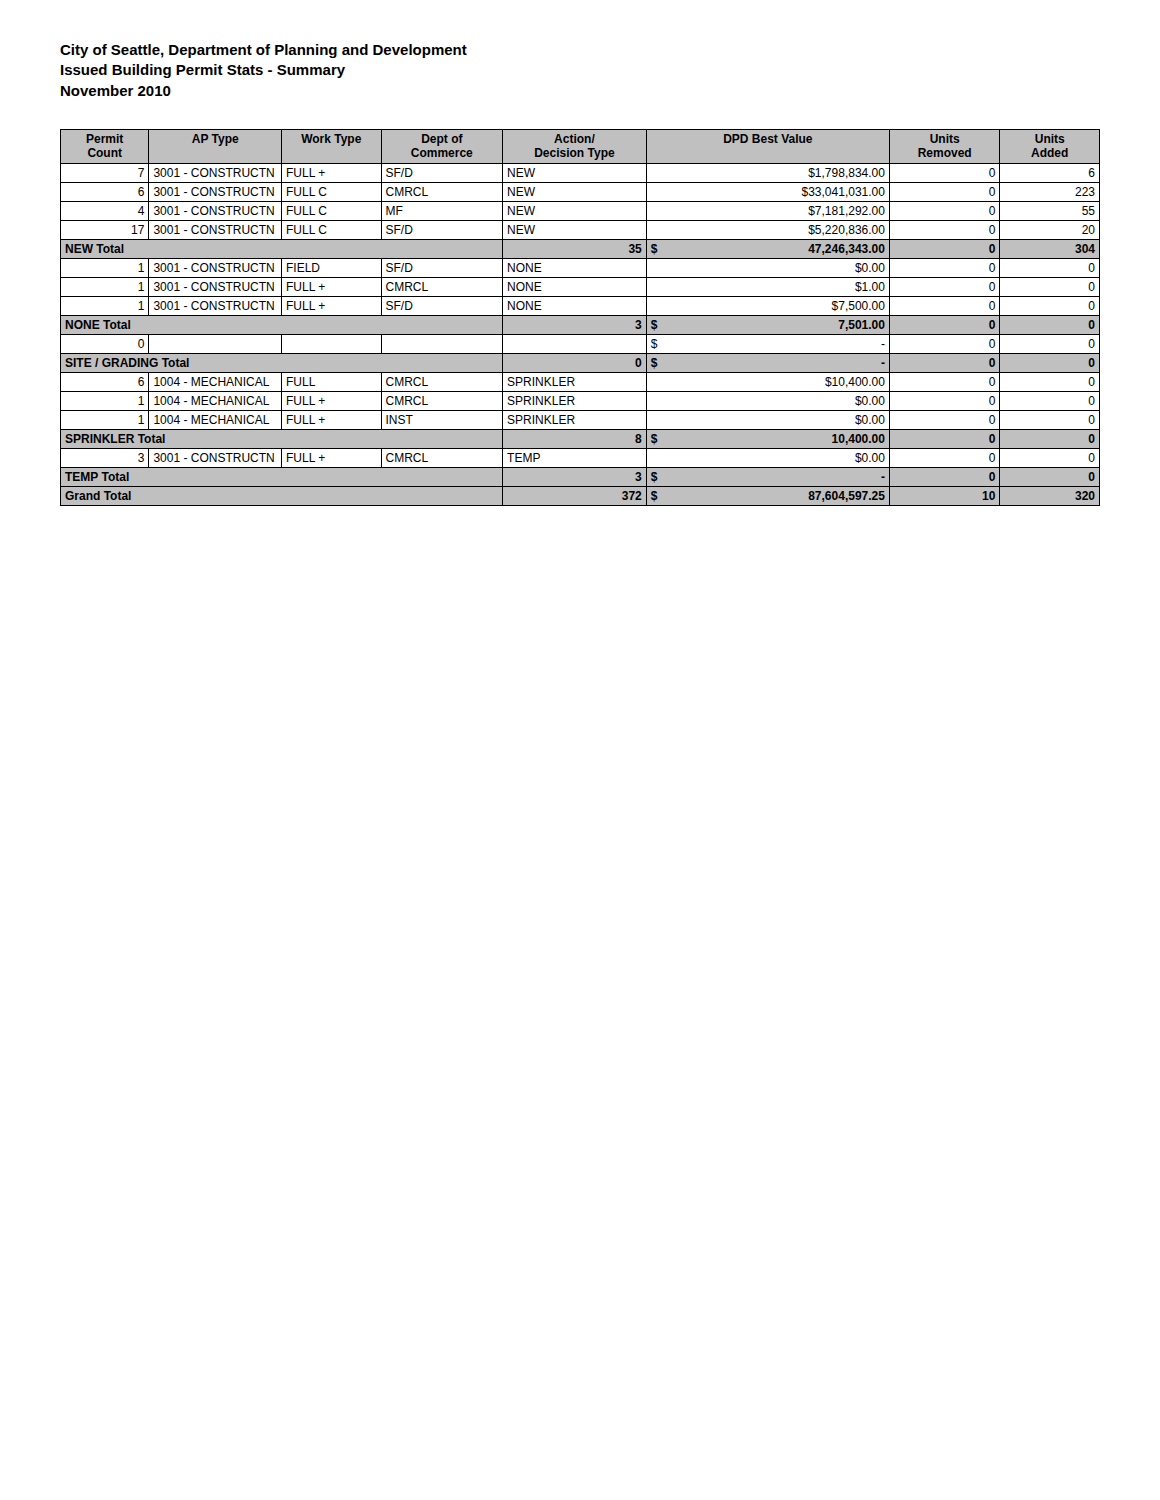City of Seattle, Department of Planning and Development
Issued Building Permit Stats - Summary
November 2010
| Permit Count | AP Type | Work Type | Dept of Commerce | Action/ Decision Type | DPD Best Value | Units Removed | Units Added |
| --- | --- | --- | --- | --- | --- | --- | --- |
| 7 | 3001 - CONSTRUCTN | FULL + | SF/D | NEW | $1,798,834.00 | 0 | 6 |
| 6 | 3001 - CONSTRUCTN | FULL C | CMRCL | NEW | $33,041,031.00 | 0 | 223 |
| 4 | 3001 - CONSTRUCTN | FULL C | MF | NEW | $7,181,292.00 | 0 | 55 |
| 17 | 3001 - CONSTRUCTN | FULL C | SF/D | NEW | $5,220,836.00 | 0 | 20 |
| NEW Total | 35 | $ 47,246,343.00 | 0 | 304 |
| 1 | 3001 - CONSTRUCTN | FIELD | SF/D | NONE | $0.00 | 0 | 0 |
| 1 | 3001 - CONSTRUCTN | FULL + | CMRCL | NONE | $1.00 | 0 | 0 |
| 1 | 3001 - CONSTRUCTN | FULL + | SF/D | NONE | $7,500.00 | 0 | 0 |
| NONE Total | 3 | $ 7,501.00 | 0 | 0 |
| 0 | | | | | $ - | 0 | 0 |
| SITE / GRADING Total | 0 | $ - | 0 | 0 |
| 6 | 1004 - MECHANICAL | FULL | CMRCL | SPRINKLER | $10,400.00 | 0 | 0 |
| 1 | 1004 - MECHANICAL | FULL + | CMRCL | SPRINKLER | $0.00 | 0 | 0 |
| 1 | 1004 - MECHANICAL | FULL + | INST | SPRINKLER | $0.00 | 0 | 0 |
| SPRINKLER Total | 8 | $ 10,400.00 | 0 | 0 |
| 3 | 3001 - CONSTRUCTN | FULL + | CMRCL | TEMP | $0.00 | 0 | 0 |
| TEMP Total | 3 | $ - | 0 | 0 |
| Grand Total | 372 | $ 87,604,597.25 | 10 | 320 |